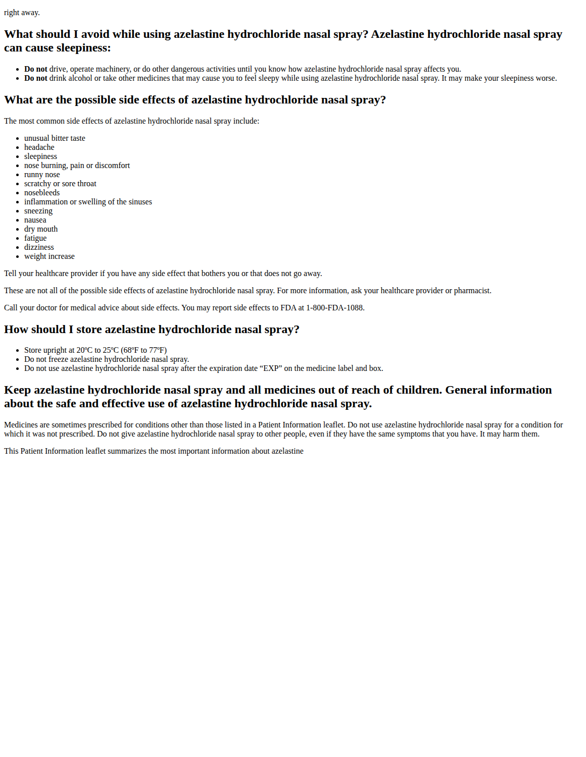right away.
What should I avoid while using azelastine hydrochloride nasal spray? Azelastine hydrochloride nasal spray can cause sleepiness:
Do not drive, operate machinery, or do other dangerous activities until you know how azelastine hydrochloride nasal spray affects you.
Do not drink alcohol or take other medicines that may cause you to feel sleepy while using azelastine hydrochloride nasal spray. It may make your sleepiness worse.
What are the possible side effects of azelastine hydrochloride nasal spray?
The most common side effects of azelastine hydrochloride nasal spray include:
unusual bitter taste
headache
sleepiness
nose burning, pain or discomfort
runny nose
scratchy or sore throat
nosebleeds
inflammation or swelling of the sinuses
sneezing
nausea
dry mouth
fatigue
dizziness
weight increase
Tell your healthcare provider if you have any side effect that bothers you or that does not go away.
These are not all of the possible side effects of azelastine hydrochloride nasal spray. For more information, ask your healthcare provider or pharmacist.
Call your doctor for medical advice about side effects. You may report side effects to FDA at 1-800-FDA-1088.
How should I store azelastine hydrochloride nasal spray?
Store upright at 20ºC to 25ºC (68ºF to 77ºF)
Do not freeze azelastine hydrochloride nasal spray.
Do not use azelastine hydrochloride nasal spray after the expiration date “EXP” on the medicine label and box.
Keep azelastine hydrochloride nasal spray and all medicines out of reach of children. General information about the safe and effective use of azelastine hydrochloride nasal spray.
Medicines are sometimes prescribed for conditions other than those listed in a Patient Information leaflet. Do not use azelastine hydrochloride nasal spray for a condition for which it was not prescribed. Do not give azelastine hydrochloride nasal spray to other people, even if they have the same symptoms that you have. It may harm them.
This Patient Information leaflet summarizes the most important information about azelastine